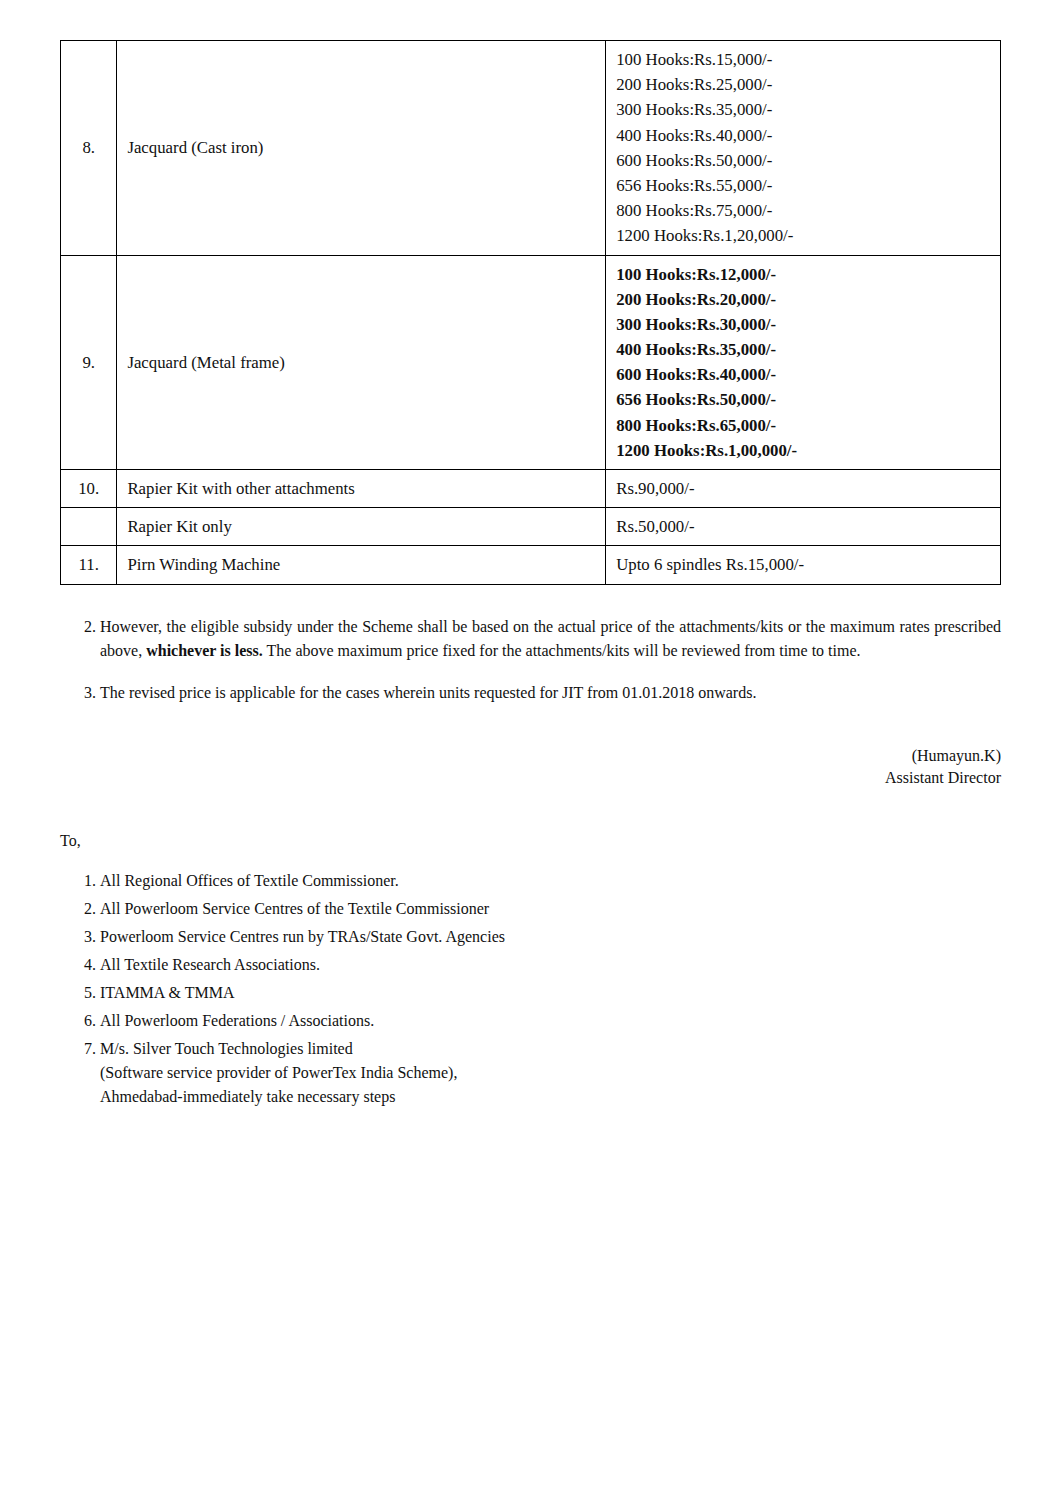| 8. | Jacquard (Cast iron) | 100 Hooks:Rs.15,000/- 200 Hooks:Rs.25,000/- 300 Hooks:Rs.35,000/- 400 Hooks:Rs.40,000/- 600 Hooks:Rs.50,000/- 656 Hooks:Rs.55,000/- 800 Hooks:Rs.75,000/- 1200 Hooks:Rs.1,20,000/- |
| 9. | Jacquard (Metal frame) | 100 Hooks:Rs.12,000/- 200 Hooks:Rs.20,000/- 300 Hooks:Rs.30,000/- 400 Hooks:Rs.35,000/- 600 Hooks:Rs.40,000/- 656 Hooks:Rs.50,000/- 800 Hooks:Rs.65,000/- 1200 Hooks:Rs.1,00,000/- |
| 10. | Rapier Kit with other attachments | Rs.90,000/- |
| | Rapier Kit only | Rs.50,000/- |
| 11. | Pirn Winding Machine | Upto 6 spindles Rs.15,000/- |
However, the eligible subsidy under the Scheme shall be based on the actual price of the attachments/kits or the maximum rates prescribed above, whichever is less. The above maximum price fixed for the attachments/kits will be reviewed from time to time.
The revised price is applicable for the cases wherein units requested for JIT from 01.01.2018 onwards.
(Humayun.K)
Assistant Director
To,
All Regional Offices of Textile Commissioner.
All Powerloom Service Centres of the Textile Commissioner
Powerloom Service Centres run by TRAs/State Govt. Agencies
All Textile Research Associations.
ITAMMA & TMMA
All Powerloom Federations / Associations.
M/s. Silver Touch Technologies limited (Software service provider of PowerTex India Scheme), Ahmedabad-immediately take necessary steps